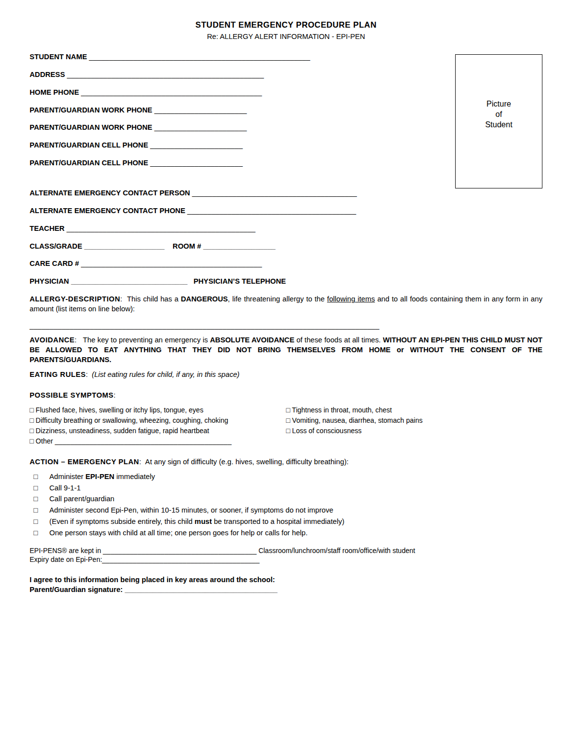STUDENT EMERGENCY PROCEDURE PLAN
Re: ALLERGY ALERT INFORMATION - EPI-PEN
Picture
of
Student
STUDENT NAME _______________________________________________________
ADDRESS _________________________________________________
HOME PHONE _____________________________________________
PARENT/GUARDIAN WORK PHONE _______________________
PARENT/GUARDIAN WORK PHONE _______________________
PARENT/GUARDIAN CELL PHONE _______________________
PARENT/GUARDIAN CELL PHONE _______________________
ALTERNATE EMERGENCY CONTACT PERSON _________________________________________
ALTERNATE EMERGENCY CONTACT PHONE __________________________________________
TEACHER _______________________________________________
CLASS/GRADE ____________________ ROOM # __________________
CARE CARD # _____________________________________________
PHYSICIAN _____________________________ PHYSICIAN’S TELEPHONE
ALLERGY-DESCRIPTION: This child has a DANGEROUS, life threatening allergy to the following items and to all foods containing them in any form in any amount (list items on line below):
_______________________________________________________________________________________
AVOIDANCE: The key to preventing an emergency is ABSOLUTE AVOIDANCE of these foods at all times. WITHOUT AN EPI-PEN THIS CHILD MUST NOT BE ALLOWED TO EAT ANYTHING THAT THEY DID NOT BRING THEMSELVES FROM HOME or WITHOUT THE CONSENT OF THE PARENTS/GUARDIANS.
EATING RULES: (List eating rules for child, if any, in this space)
POSSIBLE SYMPTOMS:
| □ Flushed face, hives, swelling or itchy lips, tongue, eyes | □ Tightness in throat, mouth, chest |
| □ Difficulty breathing or swallowing, wheezing, coughing, choking | □ Vomiting, nausea, diarrhea, stomach pains |
| □ Dizziness, unsteadiness, sudden fatigue, rapid heartbeat | □ Loss of consciousness |
| □ Other ______________________________________________ |
ACTION – EMERGENCY PLAN: At any sign of difficulty (e.g. hives, swelling, difficulty breathing):
□Administer EPI-PEN immediately
□Call 9-1-1
□Call parent/guardian
□Administer second Epi-Pen, within 10-15 minutes, or sooner, if symptoms do not improve
□(Even if symptoms subside entirely, this child must be transported to a hospital immediately)
□One person stays with child at all time; one person goes for help or calls for help.
EPI-PENS® are kept in ________________________________________ Classroom/lunchroom/staff room/office/with student
Expiry date on Epi-Pen:_________________________________________
I agree to this information being placed in key areas around the school:
Parent/Guardian signature: ______________________________________